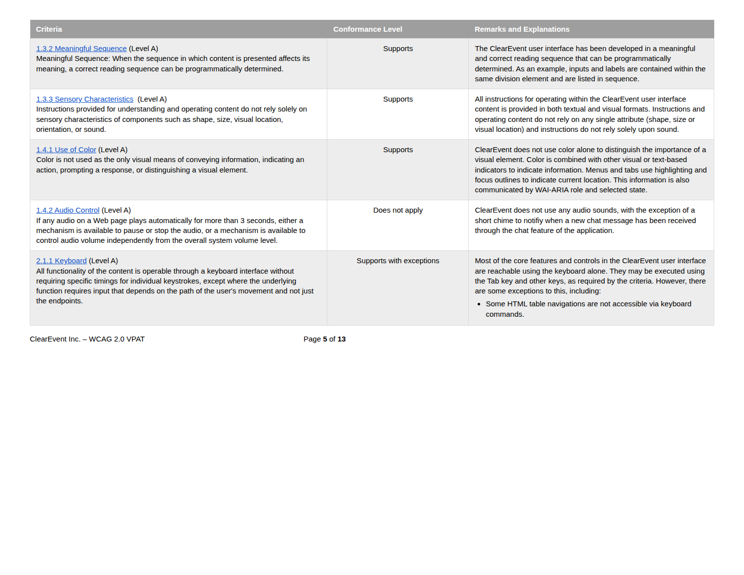| Criteria | Conformance Level | Remarks and Explanations |
| --- | --- | --- |
| 1.3.2 Meaningful Sequence (Level A) Meaningful Sequence: When the sequence in which content is presented affects its meaning, a correct reading sequence can be programmatically determined. | Supports | The ClearEvent user interface has been developed in a meaningful and correct reading sequence that can be programmatically determined. As an example, inputs and labels are contained within the same division element and are listed in sequence. |
| 1.3.3 Sensory Characteristics (Level A) Instructions provided for understanding and operating content do not rely solely on sensory characteristics of components such as shape, size, visual location, orientation, or sound. | Supports | All instructions for operating within the ClearEvent user interface content is provided in both textual and visual formats. Instructions and operating content do not rely on any single attribute (shape, size or visual location) and instructions do not rely solely upon sound. |
| 1.4.1 Use of Color (Level A) Color is not used as the only visual means of conveying information, indicating an action, prompting a response, or distinguishing a visual element. | Supports | ClearEvent does not use color alone to distinguish the importance of a visual element. Color is combined with other visual or text-based indicators to indicate information. Menus and tabs use highlighting and focus outlines to indicate current location. This information is also communicated by WAI-ARIA role and selected state. |
| 1.4.2 Audio Control (Level A) If any audio on a Web page plays automatically for more than 3 seconds, either a mechanism is available to pause or stop the audio, or a mechanism is available to control audio volume independently from the overall system volume level. | Does not apply | ClearEvent does not use any audio sounds, with the exception of a short chime to notifiy when a new chat message has been received through the chat feature of the application. |
| 2.1.1 Keyboard (Level A) All functionality of the content is operable through a keyboard interface without requiring specific timings for individual keystrokes, except where the underlying function requires input that depends on the path of the user's movement and not just the endpoints. | Supports with exceptions | Most of the core features and controls in the ClearEvent user interface are reachable using the keyboard alone. They may be executed using the Tab key and other keys, as required by the criteria. However, there are some exceptions to this, including: Some HTML table navigations are not accessible via keyboard commands. |
ClearEvent Inc. – WCAG 2.0 VPAT
Page 5 of 13